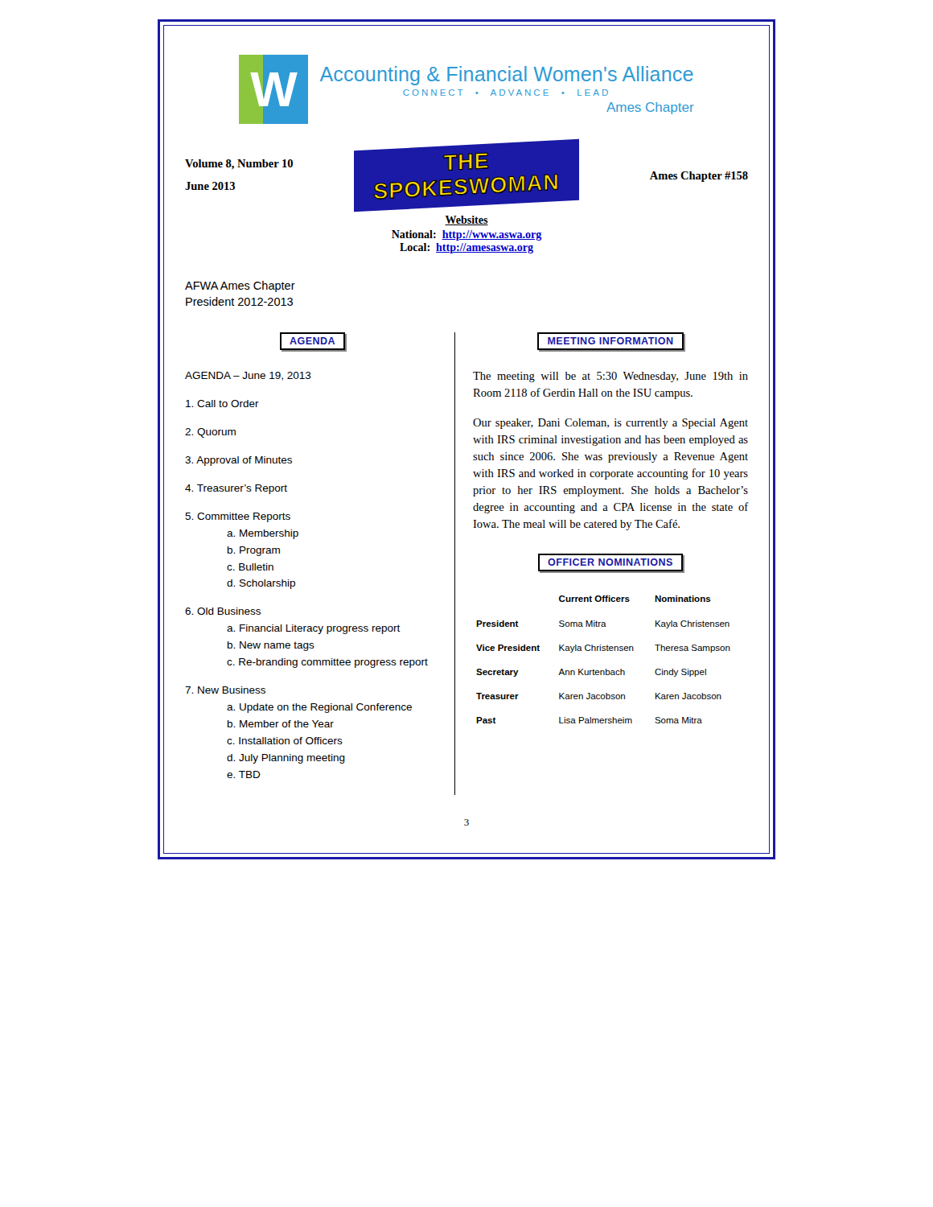W
Accounting & Financial Women's Alliance
CONNECT • ADVANCE • LEAD
Ames Chapter
Volume 8, Number 10
June 2013
THE SPOKESWOMAN
Ames Chapter #158
Websites
National: http://www.aswa.org
Local: http://amesaswa.org
AFWA Ames Chapter
President 2012-2013
AGENDA
AGENDA – June 19, 2013
1. Call to Order
2. Quorum
3. Approval of Minutes
4. Treasurer’s Report
5. Committee Reports a. Membership b. Program c. Bulletin d. Scholarship
6. Old Business a. Financial Literacy progress report b. New name tags c. Re-branding committee progress report
7. New Business a. Update on the Regional Conference b. Member of the Year c. Installation of Officers d. July Planning meeting e. TBD
MEETING INFORMATION
The meeting will be at 5:30 Wednesday, June 19th in Room 2118 of Gerdin Hall on the ISU campus.
Our speaker, Dani Coleman, is currently a Special Agent with IRS criminal investigation and has been employed as such since 2006. She was previously a Revenue Agent with IRS and worked in corporate accounting for 10 years prior to her IRS employment. She holds a Bachelor’s degree in accounting and a CPA license in the state of Iowa. The meal will be catered by The Café.
OFFICER NOMINATIONS
| | Current Officers | Nominations |
| --- | --- | --- |
| President | Soma Mitra | Kayla Christensen |
| Vice President | Kayla Christensen | Theresa Sampson |
| Secretary | Ann Kurtenbach | Cindy Sippel |
| Treasurer | Karen Jacobson | Karen Jacobson |
| Past | Lisa Palmersheim | Soma Mitra |
3